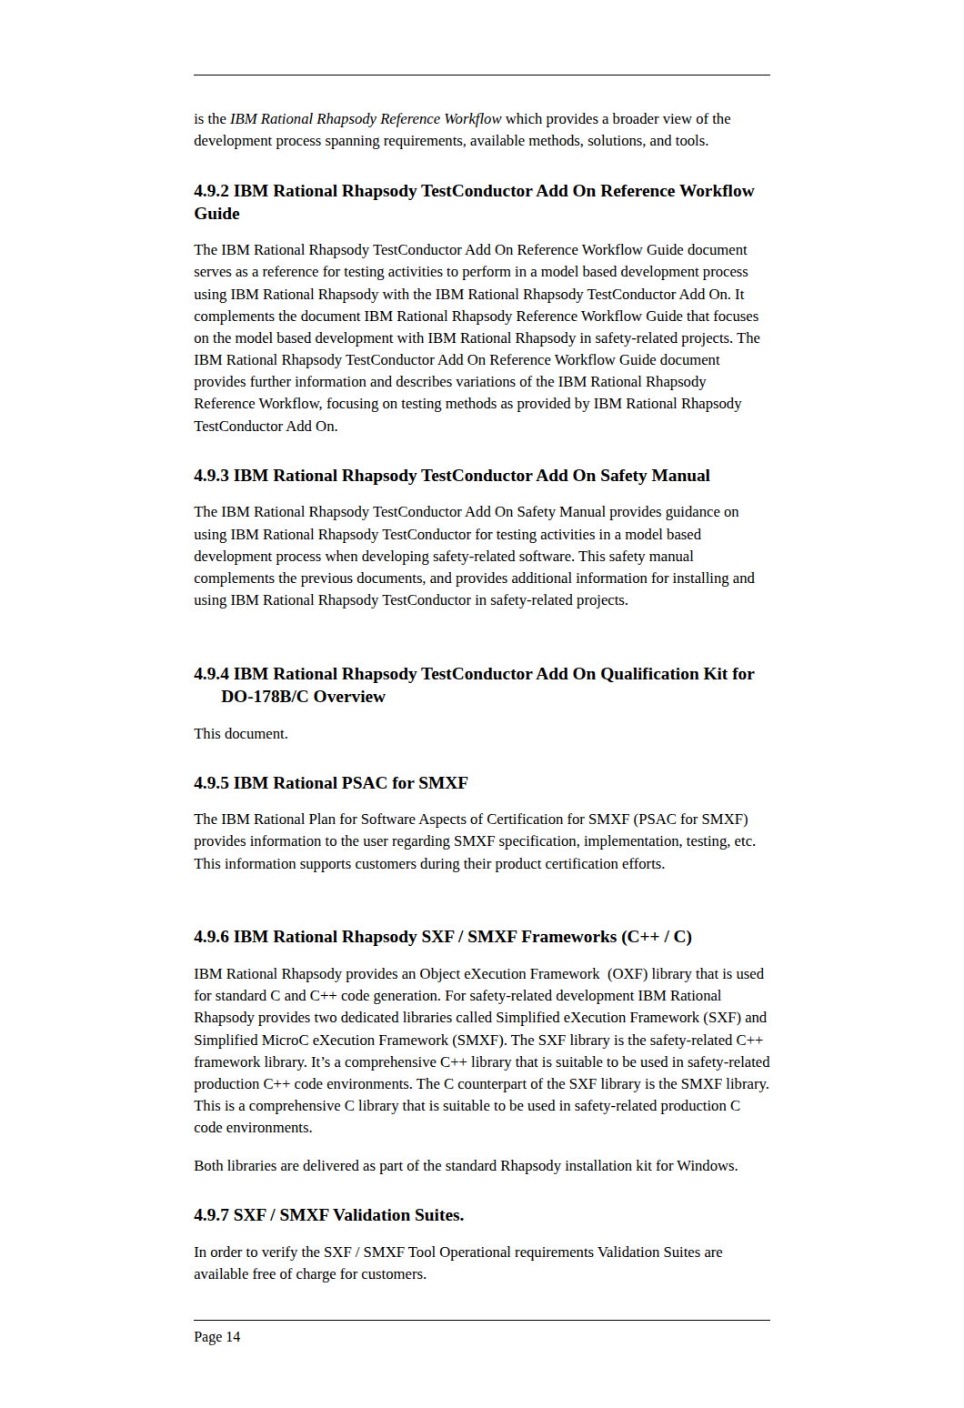is the IBM Rational Rhapsody Reference Workflow which provides a broader view of the development process spanning requirements, available methods, solutions, and tools.
4.9.2 IBM Rational Rhapsody TestConductor Add On Reference Workflow Guide
The IBM Rational Rhapsody TestConductor Add On Reference Workflow Guide document serves as a reference for testing activities to perform in a model based development process using IBM Rational Rhapsody with the IBM Rational Rhapsody TestConductor Add On. It complements the document IBM Rational Rhapsody Reference Workflow Guide that focuses on the model based development with IBM Rational Rhapsody in safety-related projects. The IBM Rational Rhapsody TestConductor Add On Reference Workflow Guide document provides further information and describes variations of the IBM Rational Rhapsody Reference Workflow, focusing on testing methods as provided by IBM Rational Rhapsody TestConductor Add On.
4.9.3 IBM Rational Rhapsody TestConductor Add On Safety Manual
The IBM Rational Rhapsody TestConductor Add On Safety Manual provides guidance on using IBM Rational Rhapsody TestConductor for testing activities in a model based development process when developing safety-related software. This safety manual complements the previous documents, and provides additional information for installing and using IBM Rational Rhapsody TestConductor in safety-related projects.
4.9.4 IBM Rational Rhapsody TestConductor Add On Qualification Kit for DO-178B/C Overview
This document.
4.9.5 IBM Rational PSAC for SMXF
The IBM Rational Plan for Software Aspects of Certification for SMXF (PSAC for SMXF) provides information to the user regarding SMXF specification, implementation, testing, etc. This information supports customers during their product certification efforts.
4.9.6 IBM Rational Rhapsody SXF / SMXF Frameworks (C++ / C)
IBM Rational Rhapsody provides an Object eXecution Framework (OXF) library that is used for standard C and C++ code generation. For safety-related development IBM Rational Rhapsody provides two dedicated libraries called Simplified eXecution Framework (SXF) and Simplified MicroC eXecution Framework (SMXF). The SXF library is the safety-related C++ framework library. It’s a comprehensive C++ library that is suitable to be used in safety-related production C++ code environments. The C counterpart of the SXF library is the SMXF library. This is a comprehensive C library that is suitable to be used in safety-related production C code environments.
Both libraries are delivered as part of the standard Rhapsody installation kit for Windows.
4.9.7 SXF / SMXF Validation Suites.
In order to verify the SXF / SMXF Tool Operational requirements Validation Suites are available free of charge for customers.
Page 14